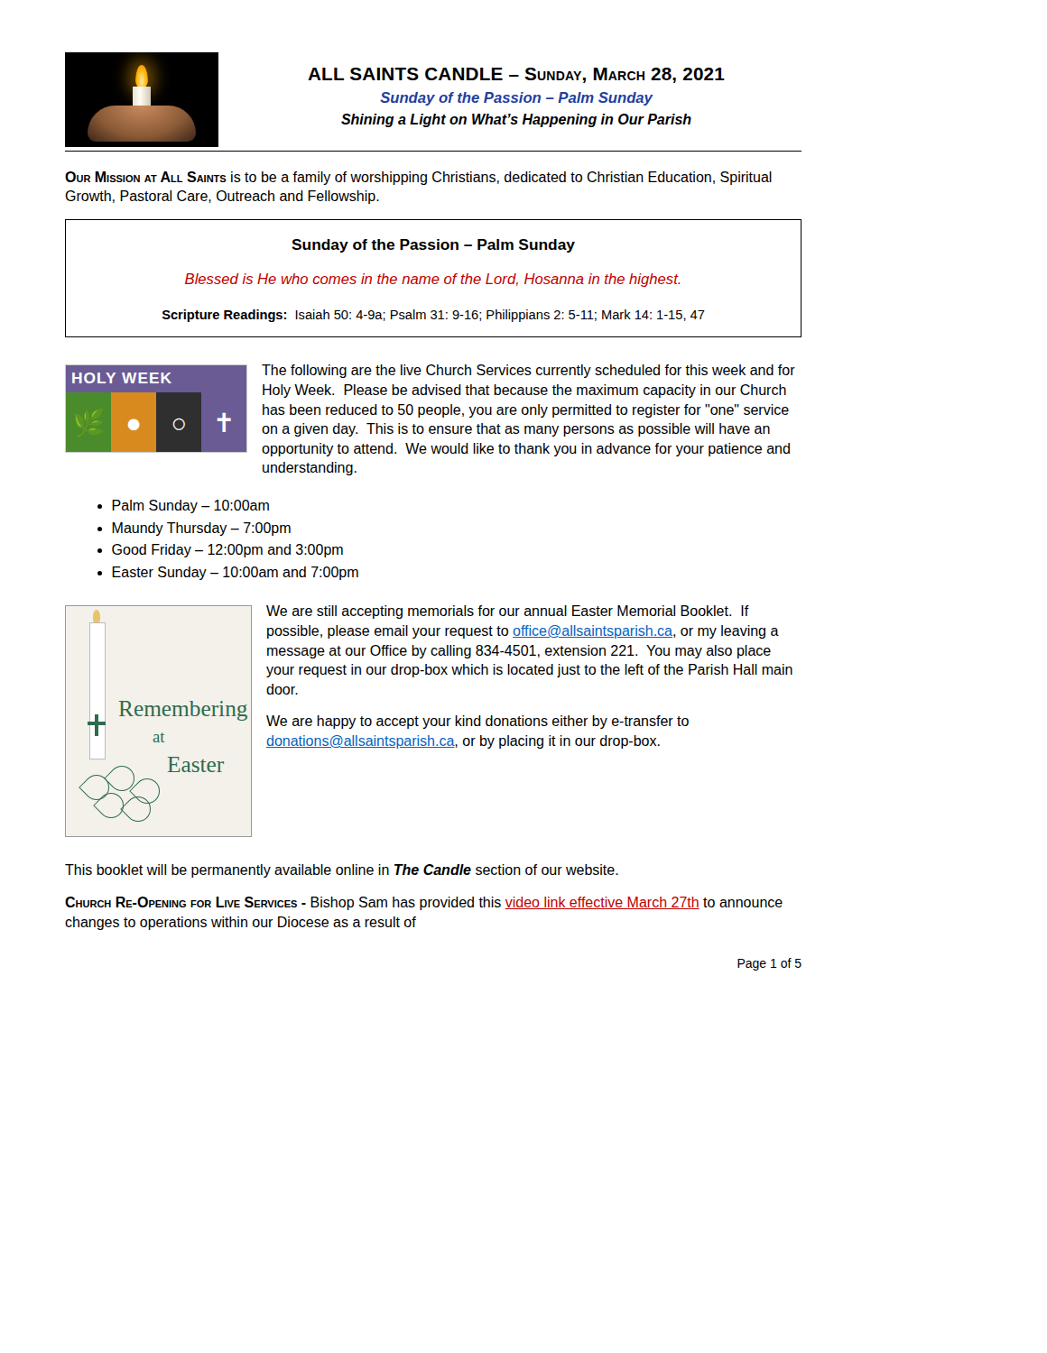ALL SAINTS CANDLE – Sunday, March 28, 2021
Sunday of the Passion – Palm Sunday
Shining a Light on What’s Happening in Our Parish
Our Mission at All Saints is to be a family of worshipping Christians, dedicated to Christian Education, Spiritual Growth, Pastoral Care, Outreach and Fellowship.
Sunday of the Passion – Palm Sunday
Blessed is He who comes in the name of the Lord, Hosanna in the highest.
Scripture Readings: Isaiah 50: 4-9a; Psalm 31: 9-16; Philippians 2: 5-11; Mark 14: 1-15, 47
HOLY WEEK
🌿
●
○
✝
The following are the live Church Services currently scheduled for this week and for Holy Week. Please be advised that because the maximum capacity in our Church has been reduced to 50 people, you are only permitted to register for "one" service on a given day. This is to ensure that as many persons as possible will have an opportunity to attend. We would like to thank you in advance for your patience and understanding.
Palm Sunday – 10:00am
Maundy Thursday – 7:00pm
Good Friday – 12:00pm and 3:00pm
Easter Sunday – 10:00am and 7:00pm
Remembering
at
Easter
We are still accepting memorials for our annual Easter Memorial Booklet. If possible, please email your request to office@allsaintsparish.ca, or my leaving a message at our Office by calling 834-4501, extension 221. You may also place your request in our drop-box which is located just to the left of the Parish Hall main door.
We are happy to accept your kind donations either by e-transfer to donations@allsaintsparish.ca, or by placing it in our drop-box.
This booklet will be permanently available online in The Candle section of our website.
Church Re-Opening for Live Services - Bishop Sam has provided this video link effective March 27th to announce changes to operations within our Diocese as a result of
Page 1 of 5